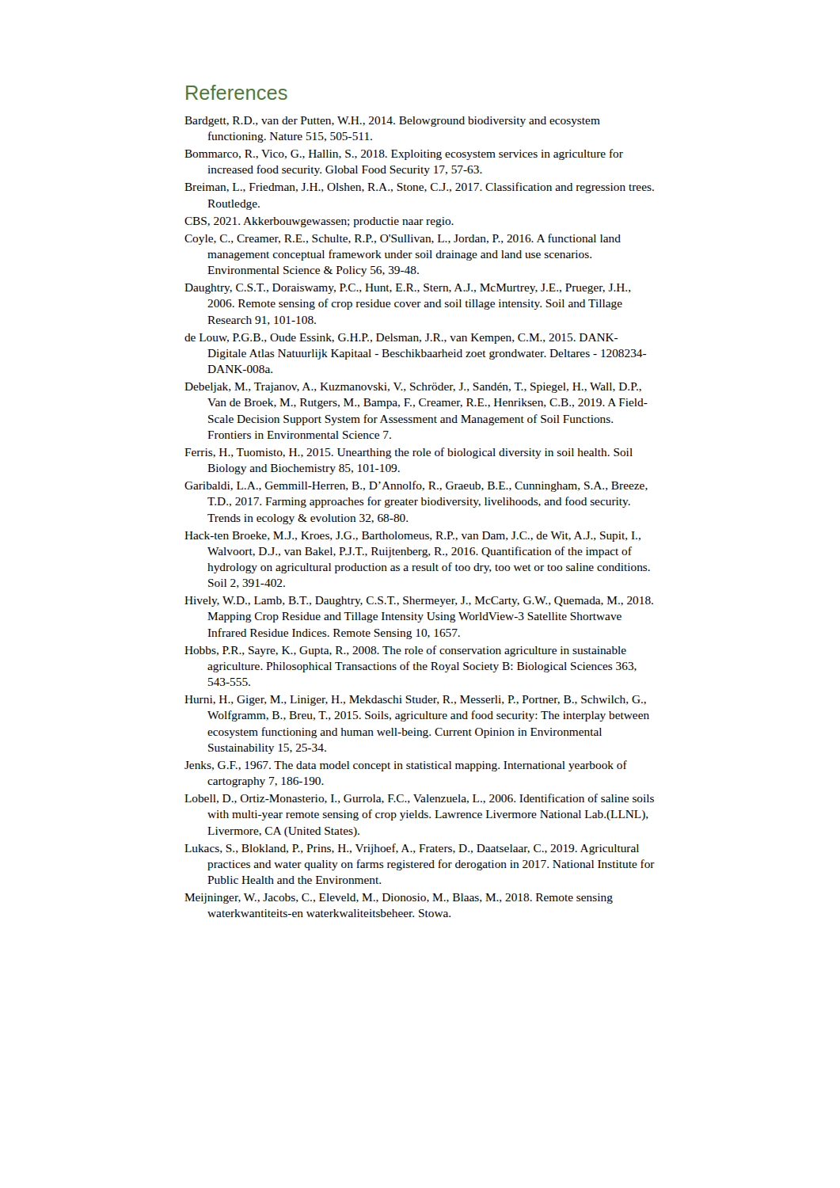References
Bardgett, R.D., van der Putten, W.H., 2014. Belowground biodiversity and ecosystem functioning. Nature 515, 505-511.
Bommarco, R., Vico, G., Hallin, S., 2018. Exploiting ecosystem services in agriculture for increased food security. Global Food Security 17, 57-63.
Breiman, L., Friedman, J.H., Olshen, R.A., Stone, C.J., 2017. Classification and regression trees. Routledge.
CBS, 2021. Akkerbouwgewassen; productie naar regio.
Coyle, C., Creamer, R.E., Schulte, R.P., O'Sullivan, L., Jordan, P., 2016. A functional land management conceptual framework under soil drainage and land use scenarios. Environmental Science & Policy 56, 39-48.
Daughtry, C.S.T., Doraiswamy, P.C., Hunt, E.R., Stern, A.J., McMurtrey, J.E., Prueger, J.H., 2006. Remote sensing of crop residue cover and soil tillage intensity. Soil and Tillage Research 91, 101-108.
de Louw, P.G.B., Oude Essink, G.H.P., Delsman, J.R., van Kempen, C.M., 2015. DANK-Digitale Atlas Natuurlijk Kapitaal - Beschikbaarheid zoet grondwater. Deltares - 1208234-DANK-008a.
Debeljak, M., Trajanov, A., Kuzmanovski, V., Schröder, J., Sandén, T., Spiegel, H., Wall, D.P., Van de Broek, M., Rutgers, M., Bampa, F., Creamer, R.E., Henriksen, C.B., 2019. A Field-Scale Decision Support System for Assessment and Management of Soil Functions. Frontiers in Environmental Science 7.
Ferris, H., Tuomisto, H., 2015. Unearthing the role of biological diversity in soil health. Soil Biology and Biochemistry 85, 101-109.
Garibaldi, L.A., Gemmill-Herren, B., D’Annolfo, R., Graeub, B.E., Cunningham, S.A., Breeze, T.D., 2017. Farming approaches for greater biodiversity, livelihoods, and food security. Trends in ecology & evolution 32, 68-80.
Hack-ten Broeke, M.J., Kroes, J.G., Bartholomeus, R.P., van Dam, J.C., de Wit, A.J., Supit, I., Walvoort, D.J., van Bakel, P.J.T., Ruijtenberg, R., 2016. Quantification of the impact of hydrology on agricultural production as a result of too dry, too wet or too saline conditions. Soil 2, 391-402.
Hively, W.D., Lamb, B.T., Daughtry, C.S.T., Shermeyer, J., McCarty, G.W., Quemada, M., 2018. Mapping Crop Residue and Tillage Intensity Using WorldView-3 Satellite Shortwave Infrared Residue Indices. Remote Sensing 10, 1657.
Hobbs, P.R., Sayre, K., Gupta, R., 2008. The role of conservation agriculture in sustainable agriculture. Philosophical Transactions of the Royal Society B: Biological Sciences 363, 543-555.
Hurni, H., Giger, M., Liniger, H., Mekdaschi Studer, R., Messerli, P., Portner, B., Schwilch, G., Wolfgramm, B., Breu, T., 2015. Soils, agriculture and food security: The interplay between ecosystem functioning and human well-being. Current Opinion in Environmental Sustainability 15, 25-34.
Jenks, G.F., 1967. The data model concept in statistical mapping. International yearbook of cartography 7, 186-190.
Lobell, D., Ortiz-Monasterio, I., Gurrola, F.C., Valenzuela, L., 2006. Identification of saline soils with multi-year remote sensing of crop yields. Lawrence Livermore National Lab.(LLNL), Livermore, CA (United States).
Lukacs, S., Blokland, P., Prins, H., Vrijhoef, A., Fraters, D., Daatselaar, C., 2019. Agricultural practices and water quality on farms registered for derogation in 2017. National Institute for Public Health and the Environment.
Meijninger, W., Jacobs, C., Eleveld, M., Dionosio, M., Blaas, M., 2018. Remote sensing waterkwantiteits-en waterkwaliteitsbeheer. Stowa.